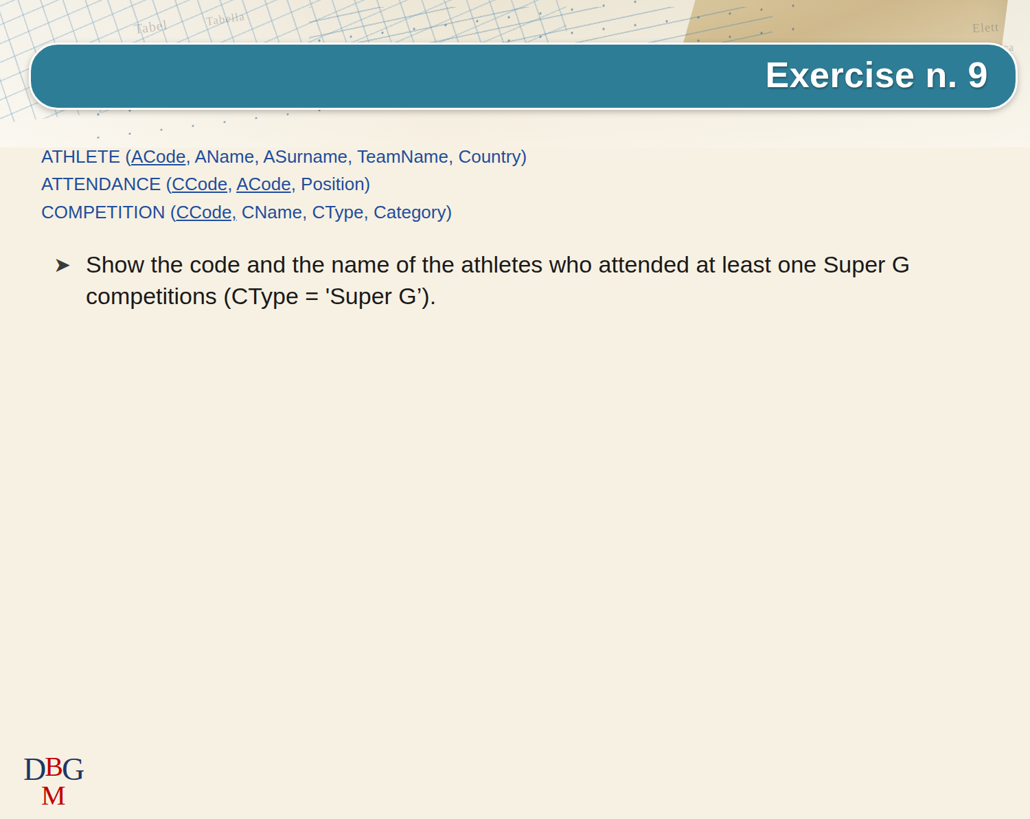Tabel Tabella Data Capture Elett Elettronica
Exercise n. 9
ATHLETE (ACode, AName, ASurname, TeamName, Country)
ATTENDANCE (CCode, ACode, Position)
COMPETITION (CCode, CName, CType, Category)
➤
Show the code and the name of the athletes who attended at least one Super G competitions (CType = 'Super G’).
DBG
M